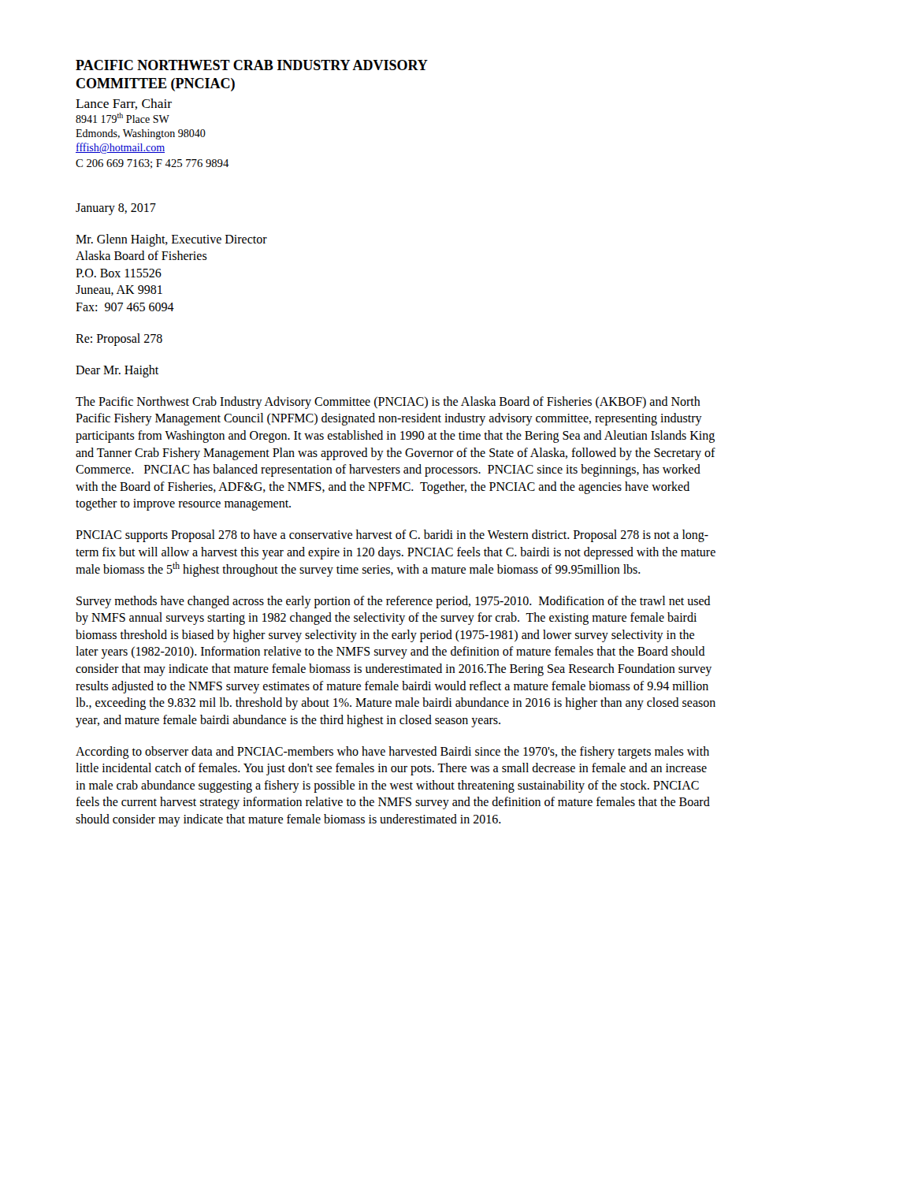PACIFIC NORTHWEST CRAB INDUSTRY ADVISORY
COMMITTEE (PNCIAC)
Lance Farr, Chair
8941 179th Place SW
Edmonds, Washington 98040
fffish@hotmail.com
C 206 669 7163; F 425 776 9894
January 8, 2017
Mr. Glenn Haight, Executive Director
Alaska Board of Fisheries
P.O. Box 115526
Juneau, AK 9981
Fax: 907 465 6094
Re: Proposal 278
Dear Mr. Haight
The Pacific Northwest Crab Industry Advisory Committee (PNCIAC) is the Alaska Board of Fisheries (AKBOF) and North Pacific Fishery Management Council (NPFMC) designated non-resident industry advisory committee, representing industry participants from Washington and Oregon. It was established in 1990 at the time that the Bering Sea and Aleutian Islands King and Tanner Crab Fishery Management Plan was approved by the Governor of the State of Alaska, followed by the Secretary of Commerce. PNCIAC has balanced representation of harvesters and processors. PNCIAC since its beginnings, has worked with the Board of Fisheries, ADF&G, the NMFS, and the NPFMC. Together, the PNCIAC and the agencies have worked together to improve resource management.
PNCIAC supports Proposal 278 to have a conservative harvest of C. baridi in the Western district. Proposal 278 is not a long-term fix but will allow a harvest this year and expire in 120 days. PNCIAC feels that C. bairdi is not depressed with the mature male biomass the 5th highest throughout the survey time series, with a mature male biomass of 99.95million lbs.
Survey methods have changed across the early portion of the reference period, 1975-2010. Modification of the trawl net used by NMFS annual surveys starting in 1982 changed the selectivity of the survey for crab. The existing mature female bairdi biomass threshold is biased by higher survey selectivity in the early period (1975-1981) and lower survey selectivity in the later years (1982-2010). Information relative to the NMFS survey and the definition of mature females that the Board should consider that may indicate that mature female biomass is underestimated in 2016.The Bering Sea Research Foundation survey results adjusted to the NMFS survey estimates of mature female bairdi would reflect a mature female biomass of 9.94 million lb., exceeding the 9.832 mil lb. threshold by about 1%. Mature male bairdi abundance in 2016 is higher than any closed season year, and mature female bairdi abundance is the third highest in closed season years.
According to observer data and PNCIAC-members who have harvested Bairdi since the 1970's, the fishery targets males with little incidental catch of females. You just don't see females in our pots. There was a small decrease in female and an increase in male crab abundance suggesting a fishery is possible in the west without threatening sustainability of the stock. PNCIAC feels the current harvest strategy information relative to the NMFS survey and the definition of mature females that the Board should consider may indicate that mature female biomass is underestimated in 2016.